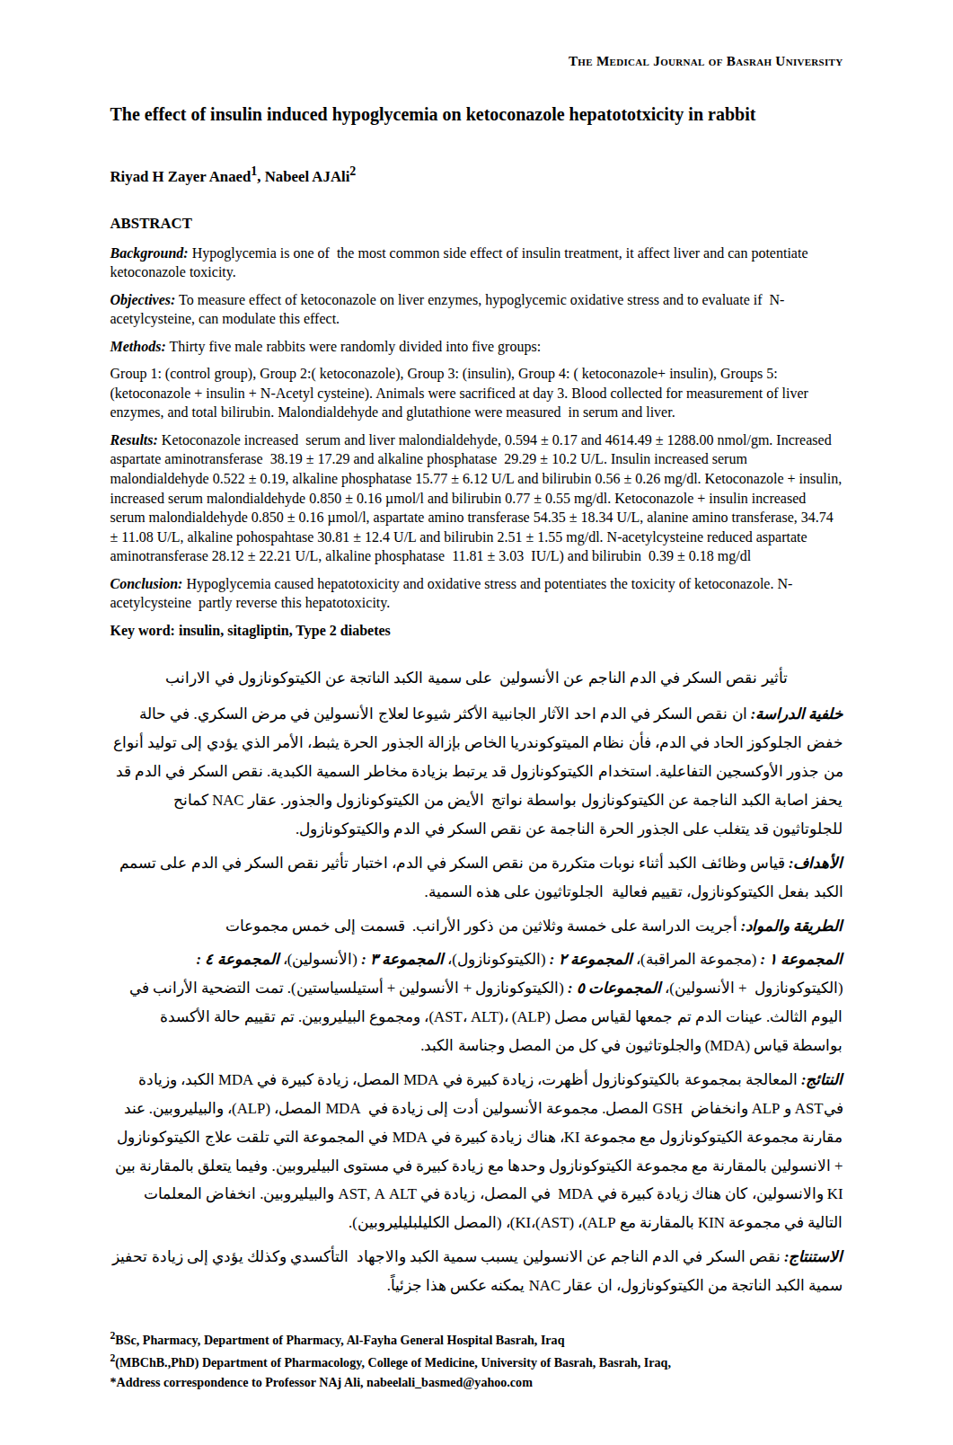The Medical Journal of Basrah University
The effect of insulin induced hypoglycemia on ketoconazole hepatototxicity in rabbit
Riyad H Zayer Anaed1, Nabeel AJAli2
ABSTRACT
Background: Hypoglycemia is one of the most common side effect of insulin treatment, it affect liver and can potentiate ketoconazole toxicity.
Objectives: To measure effect of ketoconazole on liver enzymes, hypoglycemic oxidative stress and to evaluate if N-acetylcysteine, can modulate this effect.
Methods: Thirty five male rabbits were randomly divided into five groups:
Group 1: (control group), Group 2:( ketoconazole), Group 3: (insulin), Group 4: ( ketoconazole+ insulin), Groups 5: (ketoconazole + insulin + N-Acetyl cysteine). Animals were sacrificed at day 3. Blood collected for measurement of liver enzymes, and total bilirubin. Malondialdehyde and glutathione were measured in serum and liver.
Results: Ketoconazole increased serum and liver malondialdehyde, 0.594 ± 0.17 and 4614.49 ± 1288.00 nmol/gm. Increased aspartate aminotransferase 38.19 ± 17.29 and alkaline phosphatase 29.29 ± 10.2 U/L. Insulin increased serum malondialdehyde 0.522 ± 0.19, alkaline phosphatase 15.77 ± 6.12 U/L and bilirubin 0.56 ± 0.26 mg/dl. Ketoconazole + insulin, increased serum malondialdehyde 0.850 ± 0.16 µmol/l and bilirubin 0.77 ± 0.55 mg/dl. Ketoconazole + insulin increased serum malondialdehyde 0.850 ± 0.16 µmol/l, aspartate amino transferase 54.35 ± 18.34 U/L, alanine amino transferase, 34.74 ± 11.08 U/L, alkaline pohospahtase 30.81 ± 12.4 U/L and bilirubin 2.51 ± 1.55 mg/dl. N-acetylcysteine reduced aspartate aminotransferase 28.12 ± 22.21 U/L, alkaline phosphatase 11.81 ± 3.03 IU/L) and bilirubin 0.39 ± 0.18 mg/dl
Conclusion: Hypoglycemia caused hepatotoxicity and oxidative stress and potentiates the toxicity of ketoconazole. N-acetylcysteine partly reverse this hepatotoxicity.
Key word: insulin, sitagliptin, Type 2 diabetes
تأثير نقص السكر في الدم الناجم عن الأنسولين على سمية الكبد الناتجة عن الكيتوكونازول في الارانب
خلفية الدراسة: ان نقص السكر في الدم احد الآثار الجانبية الأكثر شيوعا لعلاج الأنسولين في مرض السكري. في حالة خفض الجلوكوز الحاد في الدم، فأن نظام الميتوكوندريا الخاص بإزالة الجذور الحرة يثبط، الأمر الذي يؤدي إلى توليد أنواع من جذور الأوكسجين التفاعلية. استخدام الكيتوكونازول قد يرتبط بزيادة مخاطر السمية الكبدية. نقص السكر في الدم قد يحفز اصابة الكبد الناجمة عن الكيتوكونازول بواسطة نواتج الأيض من الكيتوكونازول والجذور. عقار NAC كمانح للجلوتاثيون قد يتغلب على الجذور الحرة الناجمة عن نقص السكر في الدم والكيتوكونازول.
الأهداف: قياس وظائف الكبد أثناء نوبات متكررة من نقص السكر في الدم، اختبار تأثير نقص السكر في الدم على تسمم الكبد بفعل الكيتوكونازول، تقييم فعالية الجلوتاثيون على هذه السمية.
الطريقة والمواد: أجريت الدراسة على خمسة وثلاثين من ذكور الأرانب. قسمت إلى خمس مجموعات
المجموعة ١ : (مجموعة المراقبة)، المجموعة ٢ : (الكيتوكونازول)، المجموعة ٣ : (الأنسولين)، المجموعة ٤ : (الكيتوكونازول + الأنسولين)، المجموعات ٥ : (الكيتوكونازول + الأنسولين + أستيلسياستين). تمت التضحية الأرانب في اليوم الثالث. عينات الدم تم جمعها لقياس مصل (AST، ALT)، (ALP)، ومجموع البيليروبين. تم تقييم حالة الأكسدة بواسطة قياس (MDA) والجلوتاثيون في كل من المصل وجناسة الكبد.
النتائج: المعالجة بمجموعة بالكيتوكونازول أظهرت، زيادة كبيرة في MDA المصل، زيادة كبيرة في MDA الكبد، وزيادة فيAST و ALP وانخفاض GSH المصل. مجموعة الأنسولين أدت إلى زيادة في MDA المصل، (ALP)، والبيليروبين. عند مقارنة مجموعة الكيتوكونازول مع مجموعة KI، هناك زيادة كبيرة في MDA في المجموعة التي تلقت علاج الكيتوكونازول + الانسولين بالمقارنة مع مجموعة الكيتوكونازول وحدها مع زيادة كبيرة في مستوى البيليروبين. وفيما يتعلق بالمقارنة بين KI والانسولين، كان هناك زيادة كبيرة في MDA في المصل، زيادة في AST, A ALT والبيليروبين. انخفاض المعلمات التالية في مجموعة KIN بالمقارنة مع KI،(AST) ،(ALP)، (المصل الكليلبليليروبين).
الاستنتاج: نقص السكر في الدم الناجم عن الانسولين يسبب سمية الكبد والاجهاد التأكسدي وكذلك يؤدي إلى زيادة تحفيز سمية الكبد الناتجة من الكيتوكونازول، ان عقار NAC يمكنه عكس هذا جزئياً.
2BSc, Pharmacy, Department of Pharmacy, Al-Fayha General Hospital Basrah, Iraq
2(MBChB.,PhD) Department of Pharmacology, College of Medicine, University of Basrah, Basrah, Iraq,
*Address correspondence to Professor NAj Ali, nabeelali_basmed@yahoo.com